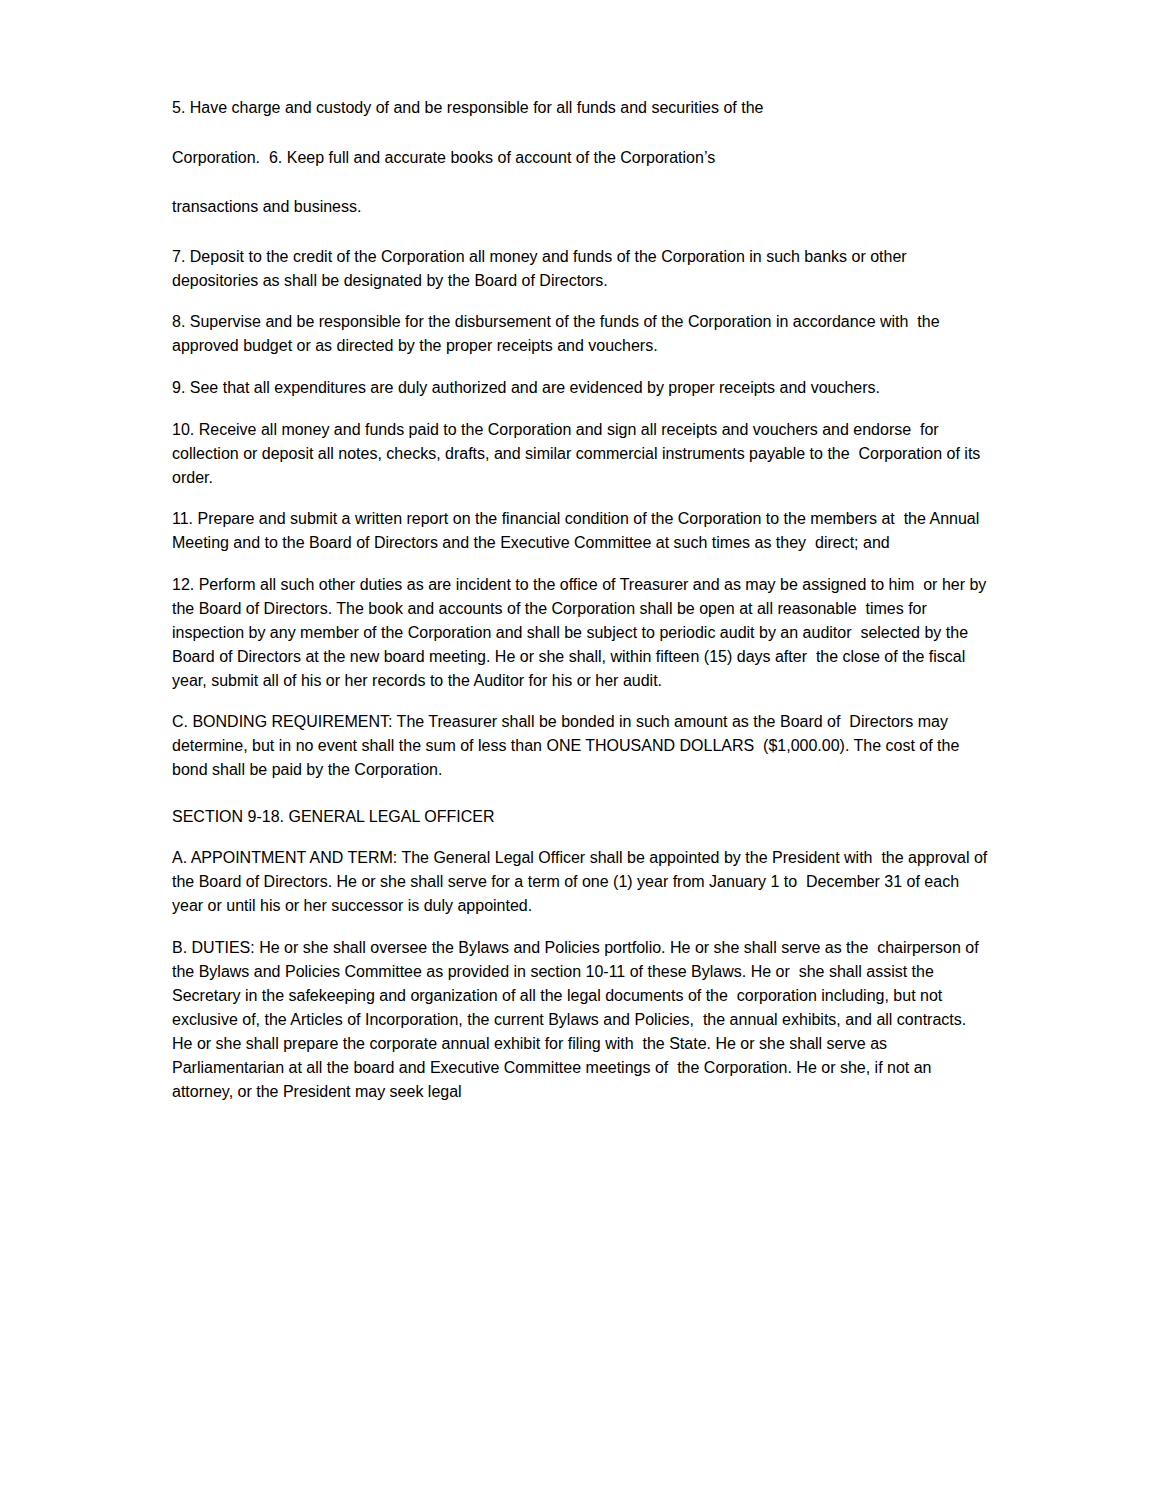5. Have charge and custody of and be responsible for all funds and securities of the
Corporation. 6. Keep full and accurate books of account of the Corporation’s
transactions and business.
7. Deposit to the credit of the Corporation all money and funds of the Corporation in such banks or other depositories as shall be designated by the Board of Directors.
8. Supervise and be responsible for the disbursement of the funds of the Corporation in accordance with the approved budget or as directed by the proper receipts and vouchers.
9. See that all expenditures are duly authorized and are evidenced by proper receipts and vouchers.
10. Receive all money and funds paid to the Corporation and sign all receipts and vouchers and endorse for collection or deposit all notes, checks, drafts, and similar commercial instruments payable to the Corporation of its order.
11. Prepare and submit a written report on the financial condition of the Corporation to the members at the Annual Meeting and to the Board of Directors and the Executive Committee at such times as they direct; and
12. Perform all such other duties as are incident to the office of Treasurer and as may be assigned to him or her by the Board of Directors. The book and accounts of the Corporation shall be open at all reasonable times for inspection by any member of the Corporation and shall be subject to periodic audit by an auditor selected by the Board of Directors at the new board meeting. He or she shall, within fifteen (15) days after the close of the fiscal year, submit all of his or her records to the Auditor for his or her audit.
C. BONDING REQUIREMENT: The Treasurer shall be bonded in such amount as the Board of Directors may determine, but in no event shall the sum of less than ONE THOUSAND DOLLARS ($1,000.00). The cost of the bond shall be paid by the Corporation.
SECTION 9-18. GENERAL LEGAL OFFICER
A. APPOINTMENT AND TERM: The General Legal Officer shall be appointed by the President with the approval of the Board of Directors. He or she shall serve for a term of one (1) year from January 1 to December 31 of each year or until his or her successor is duly appointed.
B. DUTIES: He or she shall oversee the Bylaws and Policies portfolio. He or she shall serve as the chairperson of the Bylaws and Policies Committee as provided in section 10-11 of these Bylaws. He or she shall assist the Secretary in the safekeeping and organization of all the legal documents of the corporation including, but not exclusive of, the Articles of Incorporation, the current Bylaws and Policies, the annual exhibits, and all contracts. He or she shall prepare the corporate annual exhibit for filing with the State. He or she shall serve as Parliamentarian at all the board and Executive Committee meetings of the Corporation. He or she, if not an attorney, or the President may seek legal